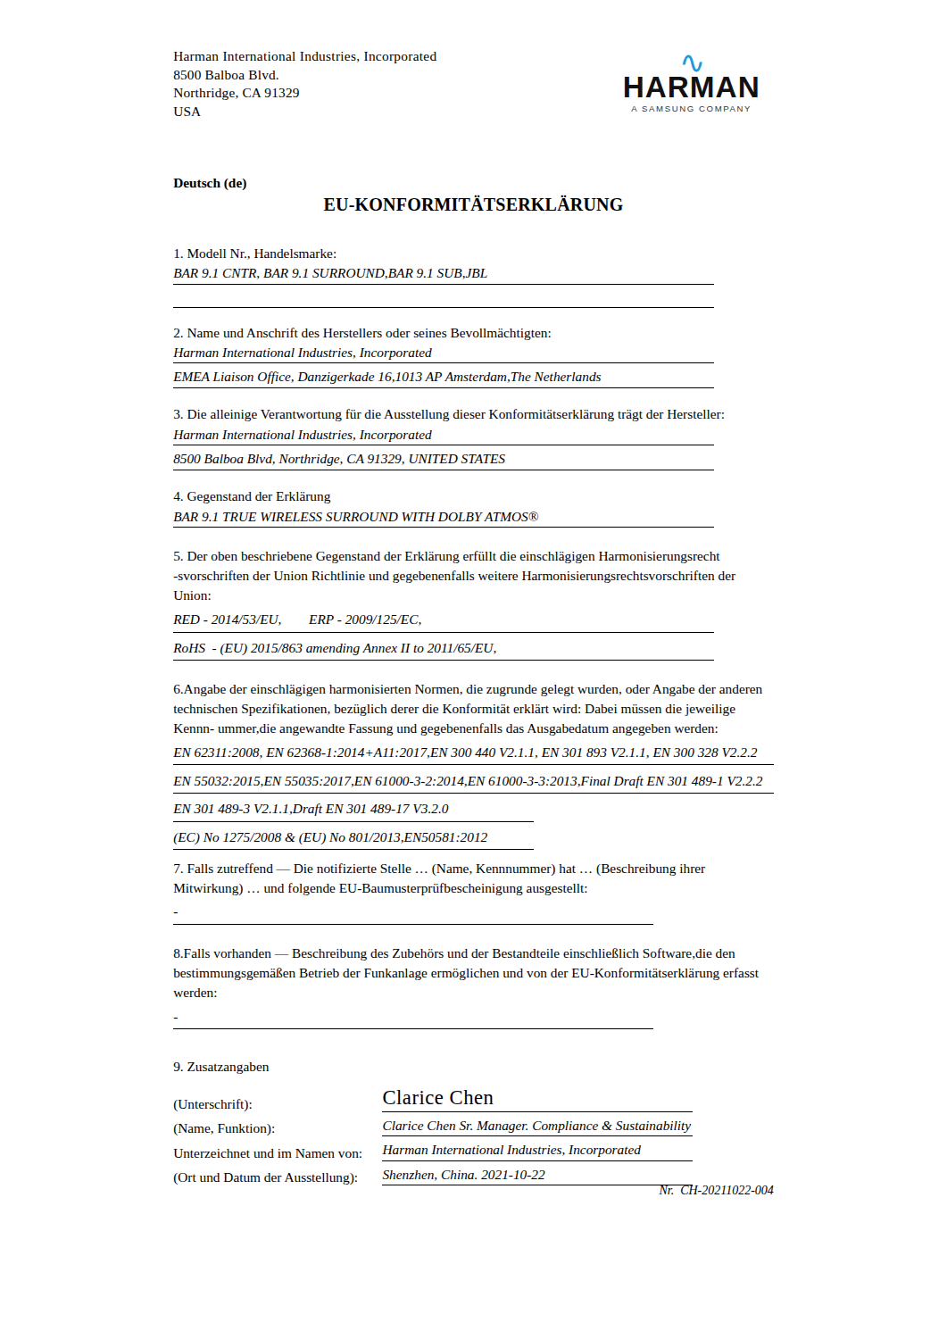Harman International Industries, Incorporated
8500 Balboa Blvd.
Northridge, CA 91329
USA
∿
HARMAN
A SAMSUNG COMPANY
Deutsch (de)
EU-KONFORMITÄTSERKLÄRUNG
1. Modell Nr., Handelsmarke:
BAR 9.1 CNTR, BAR 9.1 SURROUND,BAR 9.1 SUB,JBL
2. Name und Anschrift des Herstellers oder seines Bevollmächtigten:
Harman International Industries, Incorporated
EMEA Liaison Office, Danzigerkade 16,1013 AP Amsterdam,The Netherlands
3. Die alleinige Verantwortung für die Ausstellung dieser Konformitätserklärung trägt der Hersteller:
Harman International Industries, Incorporated
8500 Balboa Blvd, Northridge, CA 91329, UNITED STATES
4. Gegenstand der Erklärung
BAR 9.1 TRUE WIRELESS SURROUND WITH DOLBY ATMOS®
5. Der oben beschriebene Gegenstand der Erklärung erfüllt die einschlägigen Harmonisierungsrecht
-svorschriften der Union Richtlinie und gegebenenfalls weitere Harmonisierungsrechtsvorschriften der Union:
RED - 2014/53/EU, ERP - 2009/125/EC,
RoHS - (EU) 2015/863 amending Annex II to 2011/65/EU,
6.Angabe der einschlägigen harmonisierten Normen, die zugrunde gelegt wurden, oder Angabe der anderen technischen Spezifikationen, bezüglich derer die Konformität erklärt wird: Dabei müssen die jeweilige Kennn- ummer,die angewandte Fassung und gegebenenfalls das Ausgabedatum angegeben werden:
EN 62311:2008, EN 62368-1:2014+A11:2017,EN 300 440 V2.1.1, EN 301 893 V2.1.1, EN 300 328 V2.2.2
EN 55032:2015,EN 55035:2017,EN 61000-3-2:2014,EN 61000-3-3:2013,Final Draft EN 301 489-1 V2.2.2
EN 301 489-3 V2.1.1,Draft EN 301 489-17 V3.2.0
(EC) No 1275/2008 & (EU) No 801/2013,EN50581:2012
7. Falls zutreffend — Die notifizierte Stelle … (Name, Kennnummer) hat … (Beschreibung ihrer Mitwirkung) … und folgende EU-Baumusterprüfbescheinigung ausgestellt:
-
8.Falls vorhanden — Beschreibung des Zubehörs und der Bestandteile einschließlich Software,die den bestimmungsgemäßen Betrieb der Funkanlage ermöglichen und von der EU-Konformitätserklärung erfasst werden:
-
9. Zusatzangaben
(Unterschrift):
Clarice Chen
(Name, Funktion):
Clarice Chen Sr. Manager. Compliance & Sustainability
Unterzeichnet und im Namen von:
Harman International Industries, Incorporated
(Ort und Datum der Ausstellung):
Shenzhen, China. 2021-10-22
Nr. CH-20211022-004